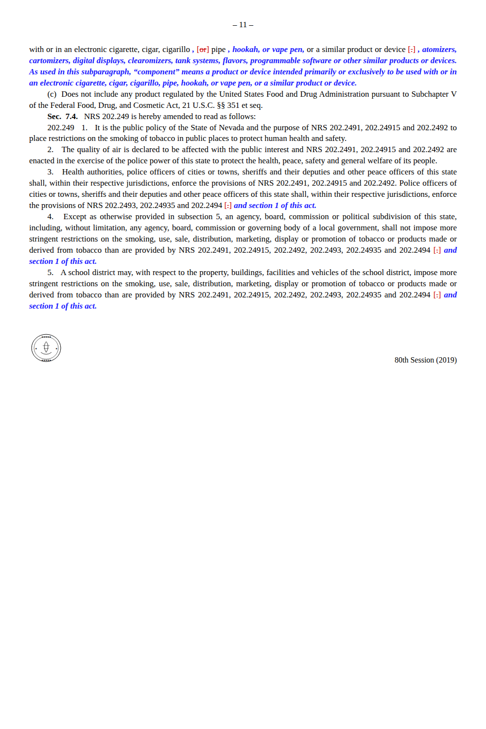– 11 –
with or in an electronic cigarette, cigar, cigarillo , [or] pipe , hookah, or vape pen, or a similar product or device [.] , atomizers, cartomizers, digital displays, clearomizers, tank systems, flavors, programmable software or other similar products or devices. As used in this subparagraph, “component” means a product or device intended primarily or exclusively to be used with or in an electronic cigarette, cigar, cigarillo, pipe, hookah, or vape pen, or a similar product or device.
(c) Does not include any product regulated by the United States Food and Drug Administration pursuant to Subchapter V of the Federal Food, Drug, and Cosmetic Act, 21 U.S.C. §§ 351 et seq.
Sec. 7.4. NRS 202.249 is hereby amended to read as follows:
202.249 1. It is the public policy of the State of Nevada and the purpose of NRS 202.2491, 202.24915 and 202.2492 to place restrictions on the smoking of tobacco in public places to protect human health and safety.
2. The quality of air is declared to be affected with the public interest and NRS 202.2491, 202.24915 and 202.2492 are enacted in the exercise of the police power of this state to protect the health, peace, safety and general welfare of its people.
3. Health authorities, police officers of cities or towns, sheriffs and their deputies and other peace officers of this state shall, within their respective jurisdictions, enforce the provisions of NRS 202.2491, 202.24915 and 202.2492. Police officers of cities or towns, sheriffs and their deputies and other peace officers of this state shall, within their respective jurisdictions, enforce the provisions of NRS 202.2493, 202.24935 and 202.2494 [.] and section 1 of this act.
4. Except as otherwise provided in subsection 5, an agency, board, commission or political subdivision of this state, including, without limitation, any agency, board, commission or governing body of a local government, shall not impose more stringent restrictions on the smoking, use, sale, distribution, marketing, display or promotion of tobacco or products made or derived from tobacco than are provided by NRS 202.2491, 202.24915, 202.2492, 202.2493, 202.24935 and 202.2494 [.] and section 1 of this act.
5. A school district may, with respect to the property, buildings, facilities and vehicles of the school district, impose more stringent restrictions on the smoking, use, sale, distribution, marketing, display or promotion of tobacco or products made or derived from tobacco than are provided by NRS 202.2491, 202.24915, 202.2492, 202.2493, 202.24935 and 202.2494 [.] and section 1 of this act.
★★★★★ ★★★★★ ★ ★
80th Session (2019)